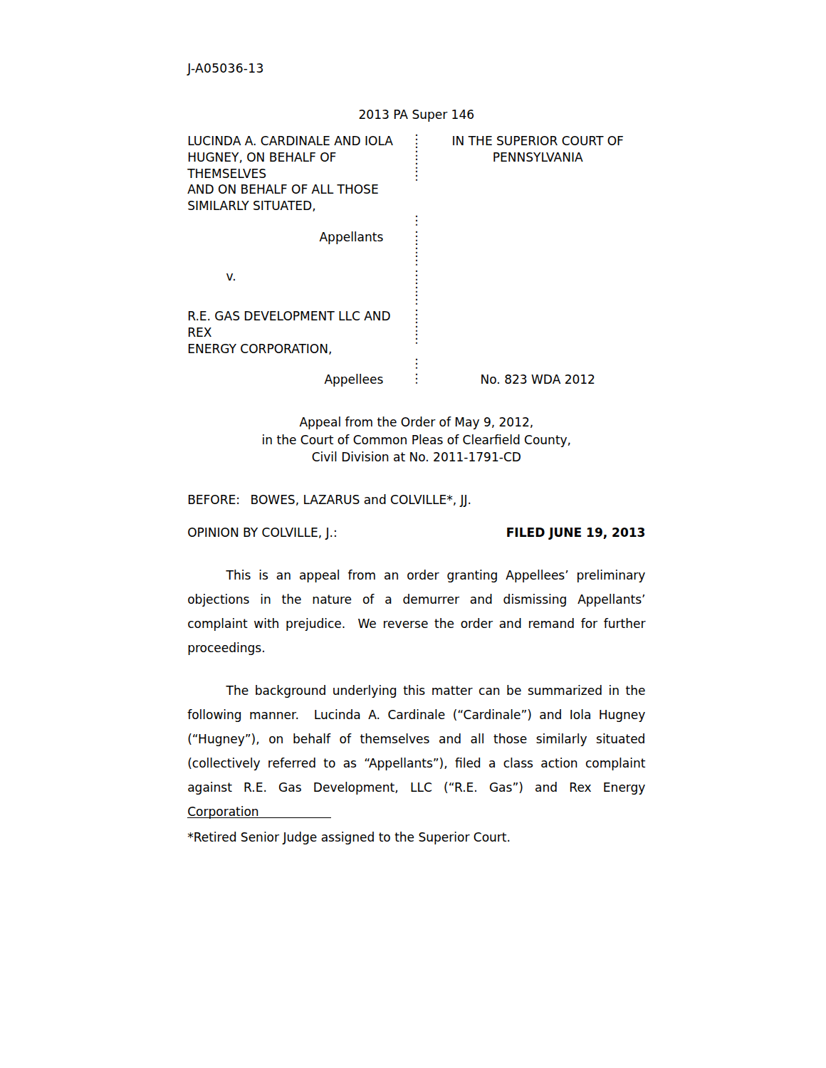J-A05036-13
2013 PA Super 146
| Lucinda A. Cardinale and Iola Hugney, on behalf of themselves and on behalf of all those similarly situated, | ⋮ ⋮ ⋮ ⋮ | In the Superior Court of Pennsylvania |
| | ⋮ | |
| Appellants | ⋮ ⋮ | |
| | ⋮ | |
| v. | ⋮ ⋮ | |
| | ⋮ | |
| R.E. Gas Development LLC and Rex Energy Corporation, | ⋮ ⋮ ⋮ | |
| | ⋮ | |
| Appellees | ⋮ | No. 823 WDA 2012 |
Appeal from the Order of May 9, 2012,
in the Court of Common Pleas of Clearfield County,
Civil Division at No. 2011-1791-CD
BEFORE: BOWES, LAZARUS and COLVILLE*, JJ.
FILED JUNE 19, 2013 OPINION BY COLVILLE, J.:
This is an appeal from an order granting Appellees’ preliminary objections in the nature of a demurrer and dismissing Appellants’ complaint with prejudice. We reverse the order and remand for further proceedings.
The background underlying this matter can be summarized in the following manner. Lucinda A. Cardinale (“Cardinale”) and Iola Hugney (“Hugney”), on behalf of themselves and all those similarly situated (collectively referred to as “Appellants”), filed a class action complaint against R.E. Gas Development, LLC (“R.E. Gas”) and Rex Energy Corporation
*Retired Senior Judge assigned to the Superior Court.